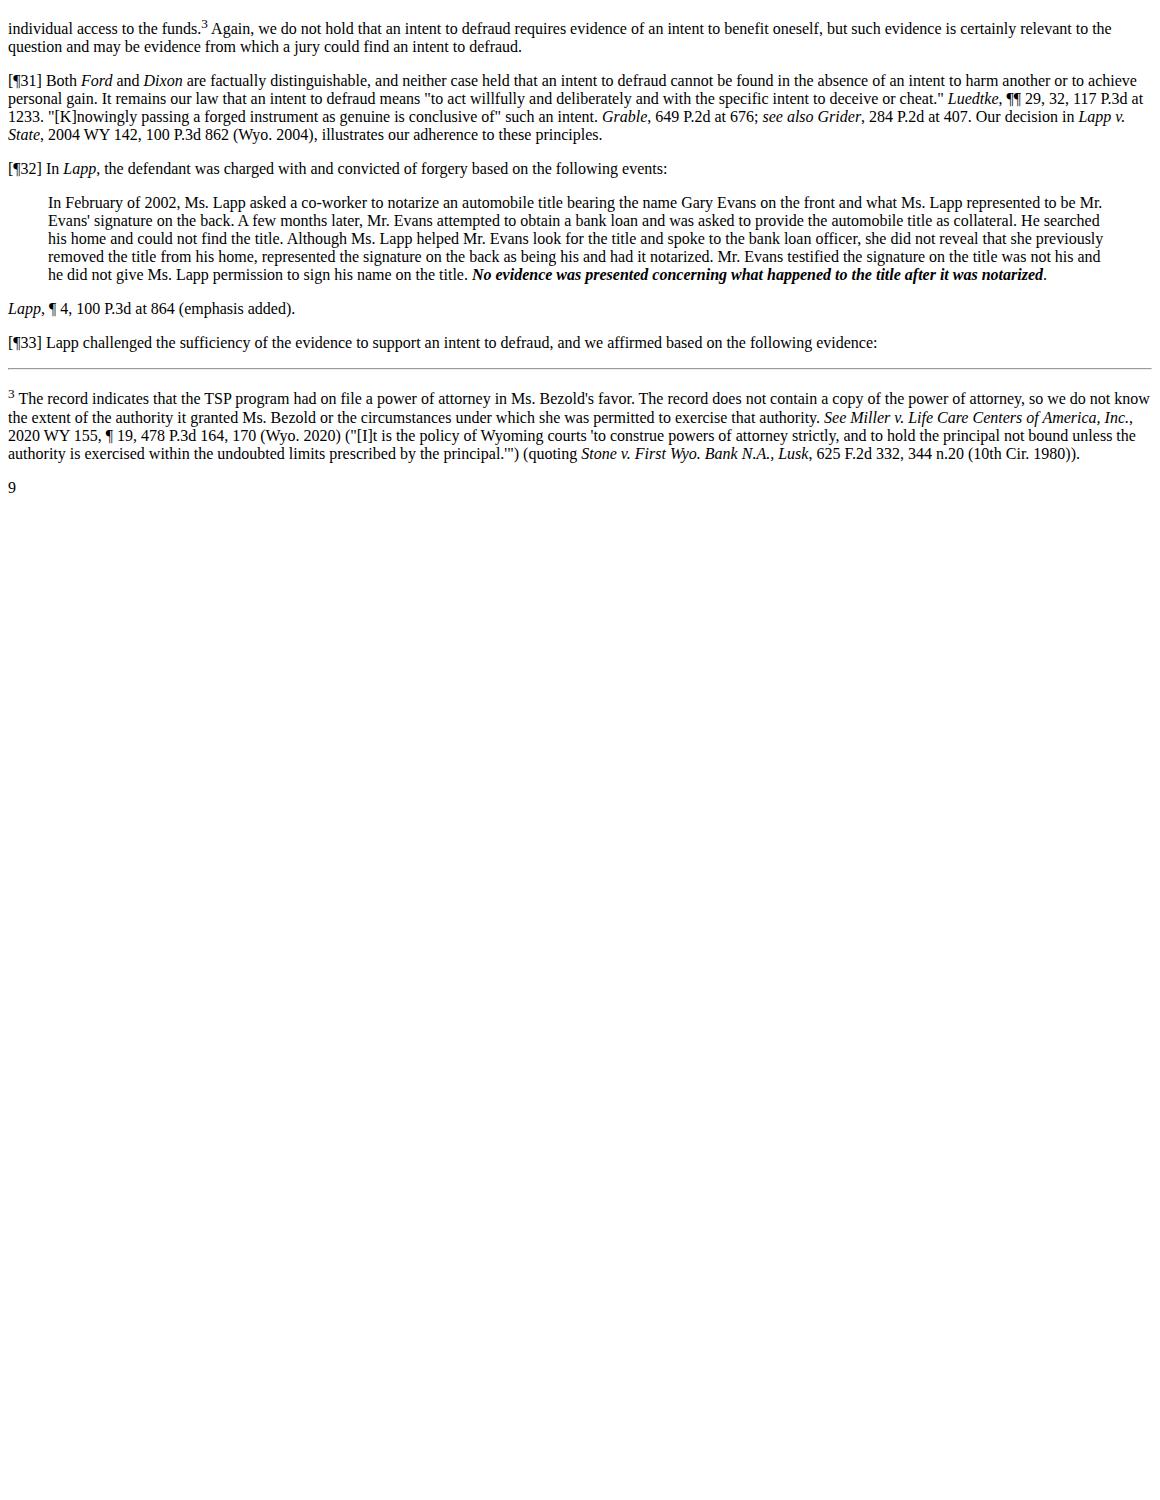individual access to the funds.3 Again, we do not hold that an intent to defraud requires evidence of an intent to benefit oneself, but such evidence is certainly relevant to the question and may be evidence from which a jury could find an intent to defraud.
[¶31] Both Ford and Dixon are factually distinguishable, and neither case held that an intent to defraud cannot be found in the absence of an intent to harm another or to achieve personal gain. It remains our law that an intent to defraud means "to act willfully and deliberately and with the specific intent to deceive or cheat." Luedtke, ¶¶ 29, 32, 117 P.3d at 1233. "[K]nowingly passing a forged instrument as genuine is conclusive of" such an intent. Grable, 649 P.2d at 676; see also Grider, 284 P.2d at 407. Our decision in Lapp v. State, 2004 WY 142, 100 P.3d 862 (Wyo. 2004), illustrates our adherence to these principles.
[¶32] In Lapp, the defendant was charged with and convicted of forgery based on the following events:
In February of 2002, Ms. Lapp asked a co-worker to notarize an automobile title bearing the name Gary Evans on the front and what Ms. Lapp represented to be Mr. Evans' signature on the back. A few months later, Mr. Evans attempted to obtain a bank loan and was asked to provide the automobile title as collateral. He searched his home and could not find the title. Although Ms. Lapp helped Mr. Evans look for the title and spoke to the bank loan officer, she did not reveal that she previously removed the title from his home, represented the signature on the back as being his and had it notarized. Mr. Evans testified the signature on the title was not his and he did not give Ms. Lapp permission to sign his name on the title. No evidence was presented concerning what happened to the title after it was notarized.
Lapp, ¶ 4, 100 P.3d at 864 (emphasis added).
[¶33] Lapp challenged the sufficiency of the evidence to support an intent to defraud, and we affirmed based on the following evidence:
3 The record indicates that the TSP program had on file a power of attorney in Ms. Bezold's favor. The record does not contain a copy of the power of attorney, so we do not know the extent of the authority it granted Ms. Bezold or the circumstances under which she was permitted to exercise that authority. See Miller v. Life Care Centers of America, Inc., 2020 WY 155, ¶ 19, 478 P.3d 164, 170 (Wyo. 2020) ("[I]t is the policy of Wyoming courts 'to construe powers of attorney strictly, and to hold the principal not bound unless the authority is exercised within the undoubted limits prescribed by the principal.'") (quoting Stone v. First Wyo. Bank N.A., Lusk, 625 F.2d 332, 344 n.20 (10th Cir. 1980)).
9